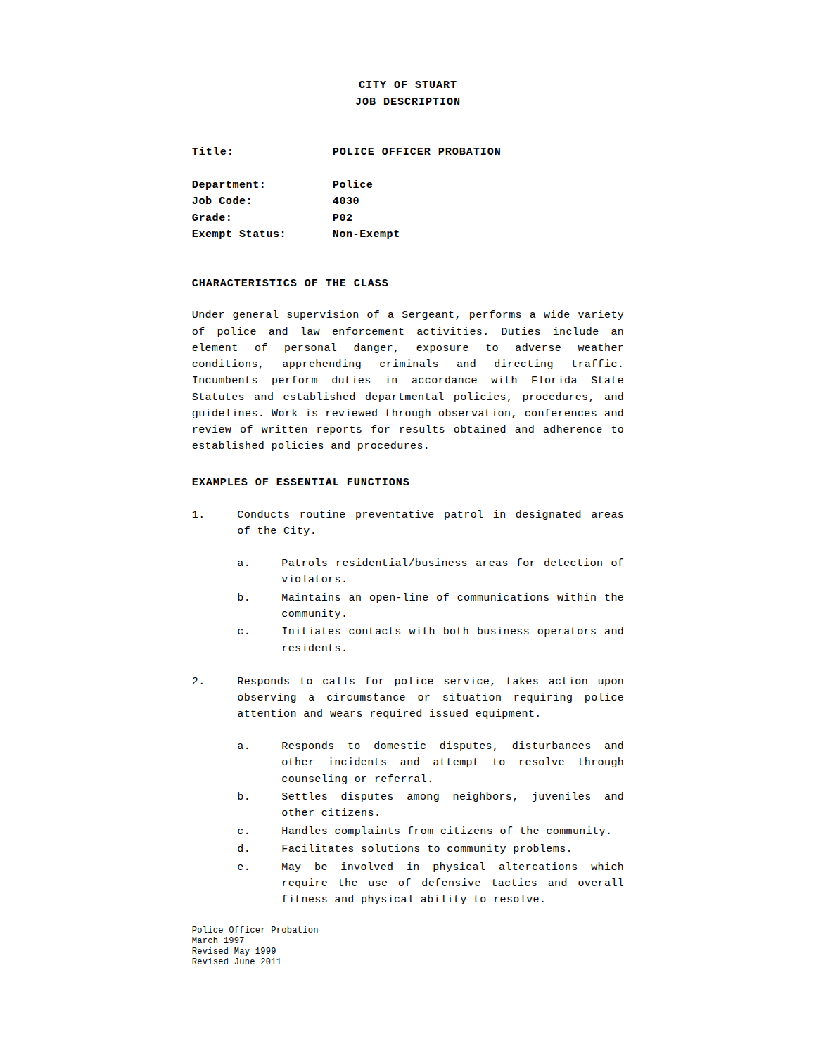CITY OF STUART
JOB DESCRIPTION
Title: POLICE OFFICER PROBATION
Department: Police
Job Code: 4030
Grade: P02
Exempt Status: Non-Exempt
CHARACTERISTICS OF THE CLASS
Under general supervision of a Sergeant, performs a wide variety of police and law enforcement activities. Duties include an element of personal danger, exposure to adverse weather conditions, apprehending criminals and directing traffic. Incumbents perform duties in accordance with Florida State Statutes and established departmental policies, procedures, and guidelines. Work is reviewed through observation, conferences and review of written reports for results obtained and adherence to established policies and procedures.
EXAMPLES OF ESSENTIAL FUNCTIONS
Conducts routine preventative patrol in designated areas of the City.
Patrols residential/business areas for detection of violators.
Maintains an open-line of communications within the community.
Initiates contacts with both business operators and residents.
Responds to calls for police service, takes action upon observing a circumstance or situation requiring police attention and wears required issued equipment.
Responds to domestic disputes, disturbances and other incidents and attempt to resolve through counseling or referral.
Settles disputes among neighbors, juveniles and other citizens.
Handles complaints from citizens of the community.
Facilitates solutions to community problems.
May be involved in physical altercations which require the use of defensive tactics and overall fitness and physical ability to resolve.
Police Officer Probation
March 1997
Revised May 1999
Revised June 2011